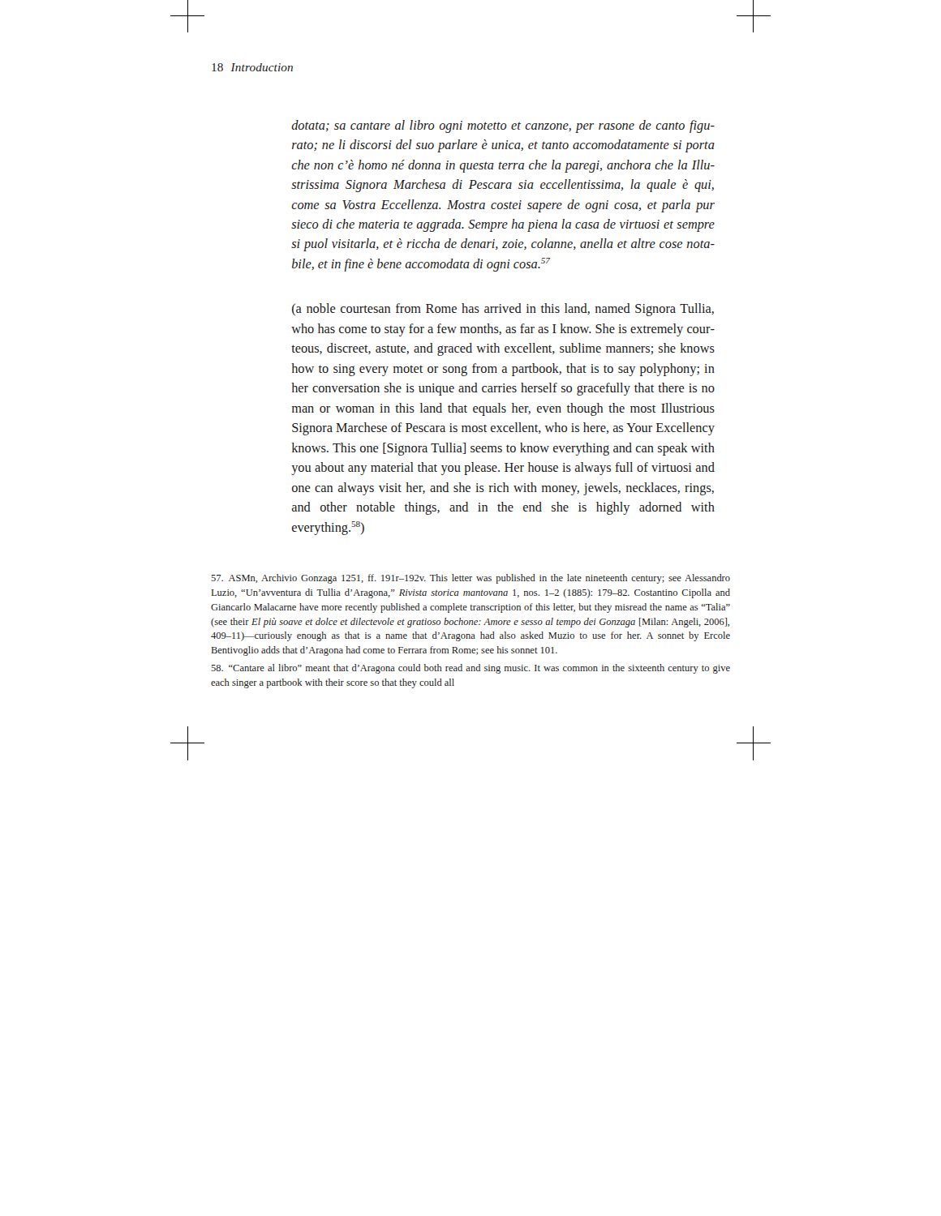18 Introduction
dotata; sa cantare al libro ogni motetto et canzone, per rasone de canto figurato; ne li discorsi del suo parlare è unica, et tanto accomodatamente si porta che non c’è homo né donna in questa terra che la paregi, anchora che la Illustrissima Signora Marchesa di Pescara sia eccellentissima, la quale è qui, come sa Vostra Eccellenza. Mostra costei sapere de ogni cosa, et parla pur sieco di che materia te aggrada. Sempre ha piena la casa de virtuosi et sempre si puol visitarla, et è riccha de denari, zoie, colanne, anella et altre cose notabile, et in fine è bene accomodata di ogni cosa.57
(a noble courtesan from Rome has arrived in this land, named Signora Tullia, who has come to stay for a few months, as far as I know. She is extremely courteous, discreet, astute, and graced with excellent, sublime manners; she knows how to sing every motet or song from a partbook, that is to say polyphony; in her conversation she is unique and carries herself so gracefully that there is no man or woman in this land that equals her, even though the most Illustrious Signora Marchese of Pescara is most excellent, who is here, as Your Excellency knows. This one [Signora Tullia] seems to know everything and can speak with you about any material that you please. Her house is always full of virtuosi and one can always visit her, and she is rich with money, jewels, necklaces, rings, and other notable things, and in the end she is highly adorned with everything.58)
57. ASMn, Archivio Gonzaga 1251, ff. 191r–192v. This letter was published in the late nineteenth century; see Alessandro Luzio, “Un’avventura di Tullia d’Aragona,” Rivista storica mantovana 1, nos. 1–2 (1885): 179–82. Costantino Cipolla and Giancarlo Malacarne have more recently published a complete transcription of this letter, but they misread the name as “Talia” (see their El più soave et dolce et dilectevole et gratioso bochone: Amore e sesso al tempo dei Gonzaga [Milan: Angeli, 2006], 409–11)—curiously enough as that is a name that d’Aragona had also asked Muzio to use for her. A sonnet by Ercole Bentivoglio adds that d’Aragona had come to Ferrara from Rome; see his sonnet 101.
58. “Cantare al libro” meant that d’Aragona could both read and sing music. It was common in the sixteenth century to give each singer a partbook with their score so that they could all